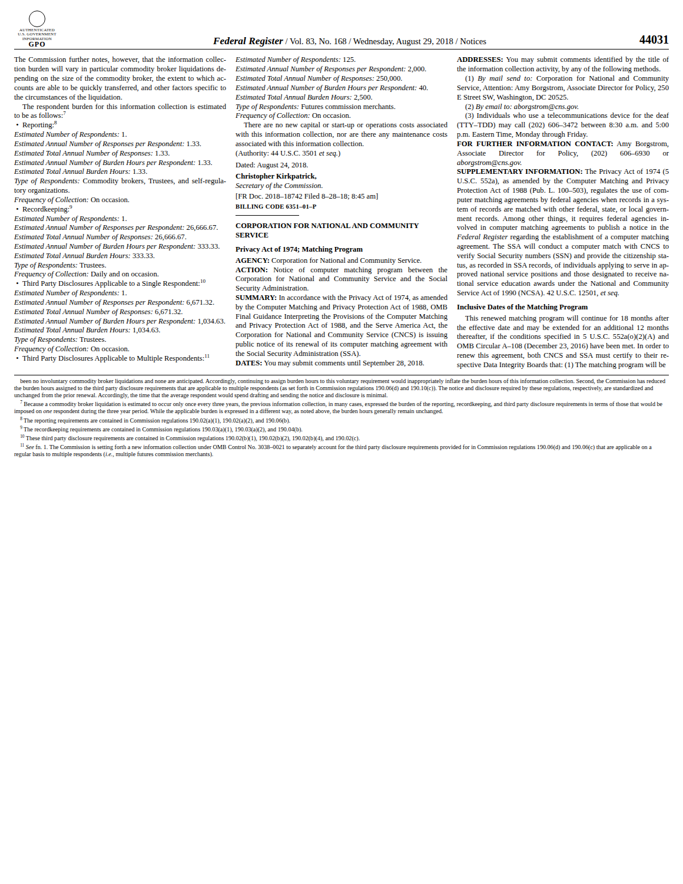AUTHENTICATED
U.S. GOVERNMENT
INFORMATION
GPO
Federal Register / Vol. 83, No. 168 / Wednesday, August 29, 2018 / Notices
44031
The Commission further notes, however, that the information collection burden will vary in particular commodity broker liquidations depending on the size of the commodity broker, the extent to which accounts are able to be quickly transferred, and other factors specific to the circumstances of the liquidation.
The respondent burden for this information collection is estimated to be as follows:7
Reporting:8
Estimated Number of Respondents: 1.
Estimated Annual Number of Responses per Respondent: 1.33.
Estimated Total Annual Number of Responses: 1.33.
Estimated Annual Number of Burden Hours per Respondent: 1.33.
Estimated Total Annual Burden Hours: 1.33.
Type of Respondents: Commodity brokers, Trustees, and self-regulatory organizations.
Frequency of Collection: On occasion.
Recordkeeping:9
Estimated Number of Respondents: 1.
Estimated Annual Number of Responses per Respondent: 26,666.67.
Estimated Total Annual Number of Responses: 26,666.67.
Estimated Annual Number of Burden Hours per Respondent: 333.33.
Estimated Total Annual Burden Hours: 333.33.
Type of Respondents: Trustees.
Frequency of Collection: Daily and on occasion.
Third Party Disclosures Applicable to a Single Respondent:10
Estimated Number of Respondents: 1.
Estimated Annual Number of Responses per Respondent: 6,671.32.
Estimated Total Annual Number of Responses: 6,671.32.
Estimated Annual Number of Burden Hours per Respondent: 1,034.63.
Estimated Total Annual Burden Hours: 1,034.63.
Type of Respondents: Trustees.
Frequency of Collection: On occasion.
Third Party Disclosures Applicable to Multiple Respondents:11
Estimated Number of Respondents: 125.
Estimated Annual Number of Responses per Respondent: 2,000.
Estimated Total Annual Number of Responses: 250,000.
Estimated Annual Number of Burden Hours per Respondent: 40.
Estimated Total Annual Burden Hours: 2,500.
Type of Respondents: Futures commission merchants.
Frequency of Collection: On occasion.
There are no new capital or start-up or operations costs associated with this information collection, nor are there any maintenance costs associated with this information collection.
(Authority: 44 U.S.C. 3501 et seq.)
Dated: August 24, 2018.
Christopher Kirkpatrick,
Secretary of the Commission.
[FR Doc. 2018–18742 Filed 8–28–18; 8:45 am]
BILLING CODE 6351–01–P
Corporation for National and Community Service
Privacy Act of 1974; Matching Program
AGENCY: Corporation for National and Community Service.
ACTION: Notice of computer matching program between the Corporation for National and Community Service and the Social Security Administration.
SUMMARY: In accordance with the Privacy Act of 1974, as amended by the Computer Matching and Privacy Protection Act of 1988, OMB Final Guidance Interpreting the Provisions of the Computer Matching and Privacy Protection Act of 1988, and the Serve America Act, the Corporation for National and Community Service (CNCS) is issuing public notice of its renewal of its computer matching agreement with the Social Security Administration (SSA).
DATES: You may submit comments until September 28, 2018.
ADDRESSES: You may submit comments identified by the title of the information collection activity, by any of the following methods.
(1) By mail send to: Corporation for National and Community Service, Attention: Amy Borgstrom, Associate Director for Policy, 250 E Street SW, Washington, DC 20525.
(2) By email to: aborgstrom@cns.gov.
(3) Individuals who use a telecommunications device for the deaf (TTY–TDD) may call (202) 606–3472 between 8:30 a.m. and 5:00 p.m. Eastern Time, Monday through Friday.
FOR FURTHER INFORMATION CONTACT: Amy Borgstrom, Associate Director for Policy, (202) 606–6930 or aborgstrom@cns.gov.
SUPPLEMENTARY INFORMATION: The Privacy Act of 1974 (5 U.S.C. 552a), as amended by the Computer Matching and Privacy Protection Act of 1988 (Pub. L. 100–503), regulates the use of computer matching agreements by federal agencies when records in a system of records are matched with other federal, state, or local government records. Among other things, it requires federal agencies involved in computer matching agreements to publish a notice in the Federal Register regarding the establishment of a computer matching agreement. The SSA will conduct a computer match with CNCS to verify Social Security numbers (SSN) and provide the citizenship status, as recorded in SSA records, of individuals applying to serve in approved national service positions and those designated to receive national service education awards under the National and Community Service Act of 1990 (NCSA). 42 U.S.C. 12501, et seq.
Inclusive Dates of the Matching Program
This renewed matching program will continue for 18 months after the effective date and may be extended for an additional 12 months thereafter, if the conditions specified in 5 U.S.C. 552a(o)(2)(A) and OMB Circular A–108 (December 23, 2016) have been met. In order to renew this agreement, both CNCS and SSA must certify to their respective Data Integrity Boards that: (1) The matching program will be
been no involuntary commodity broker liquidations and none are anticipated. Accordingly, continuing to assign burden hours to this voluntary requirement would inappropriately inflate the burden hours of this information collection. Second, the Commission has reduced the burden hours assigned to the third party disclosure requirements that are applicable to multiple respondents (as set forth in Commission regulations 190.06(d) and 190.10(c)). The notice and disclosure required by these regulations, respectively, are standardized and unchanged from the prior renewal. Accordingly, the time that the average respondent would spend drafting and sending the notice and disclosure is minimal.
7 Because a commodity broker liquidation is estimated to occur only once every three years, the previous information collection, in many cases, expressed the burden of the reporting, recordkeeping, and third party disclosure requirements in terms of those that would be imposed on one respondent during the three year period. While the applicable burden is expressed in a different way, as noted above, the burden hours generally remain unchanged.
8 The reporting requirements are contained in Commission regulations 190.02(a)(1), 190.02(a)(2), and 190.06(b).
9 The recordkeeping requirements are contained in Commission regulations 190.03(a)(1), 190.03(a)(2), and 190.04(b).
10 These third party disclosure requirements are contained in Commission regulations 190.02(b)(1), 190.02(b)(2), 190.02(b)(4), and 190.02(c).
11 See fn. 1. The Commission is setting forth a new information collection under OMB Control No. 3038–0021 to separately account for the third party disclosure requirements provided for in Commission regulations 190.06(d) and 190.06(c) that are applicable on a regular basis to multiple respondents (i.e., multiple futures commission merchants).